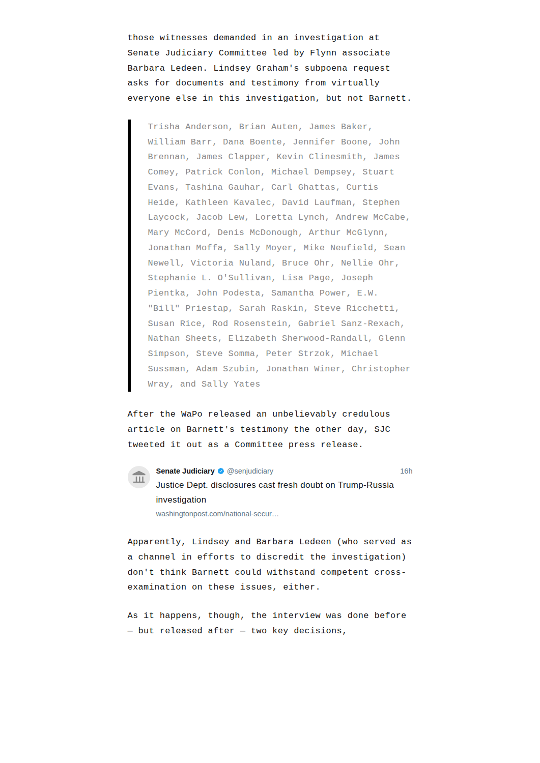those witnesses demanded in an investigation at Senate Judiciary Committee led by Flynn associate Barbara Ledeen. Lindsey Graham's subpoena request asks for documents and testimony from virtually everyone else in this investigation, but not Barnett.
Trisha Anderson, Brian Auten, James Baker, William Barr, Dana Boente, Jennifer Boone, John Brennan, James Clapper, Kevin Clinesmith, James Comey, Patrick Conlon, Michael Dempsey, Stuart Evans, Tashina Gauhar, Carl Ghattas, Curtis Heide, Kathleen Kavalec, David Laufman, Stephen Laycock, Jacob Lew, Loretta Lynch, Andrew McCabe, Mary McCord, Denis McDonough, Arthur McGlynn, Jonathan Moffa, Sally Moyer, Mike Neufield, Sean Newell, Victoria Nuland, Bruce Ohr, Nellie Ohr, Stephanie L. O'Sullivan, Lisa Page, Joseph Pientka, John Podesta, Samantha Power, E.W. "Bill" Priestap, Sarah Raskin, Steve Ricchetti, Susan Rice, Rod Rosenstein, Gabriel Sanz-Rexach, Nathan Sheets, Elizabeth Sherwood-Randall, Glenn Simpson, Steve Somma, Peter Strzok, Michael Sussman, Adam Szubin, Jonathan Winer, Christopher Wray, and Sally Yates
After the WaPo released an unbelievably credulous article on Barnett's testimony the other day, SJC tweeted it out as a Committee press release.
Senate Judiciary @senjudiciary 16h
Justice Dept. disclosures cast fresh doubt on Trump-Russia investigation
washingtonpost.com/national-secur…
Apparently, Lindsey and Barbara Ledeen (who served as a channel in efforts to discredit the investigation) don't think Barnett could withstand competent cross-examination on these issues, either.
As it happens, though, the interview was done before — but released after — two key decisions,